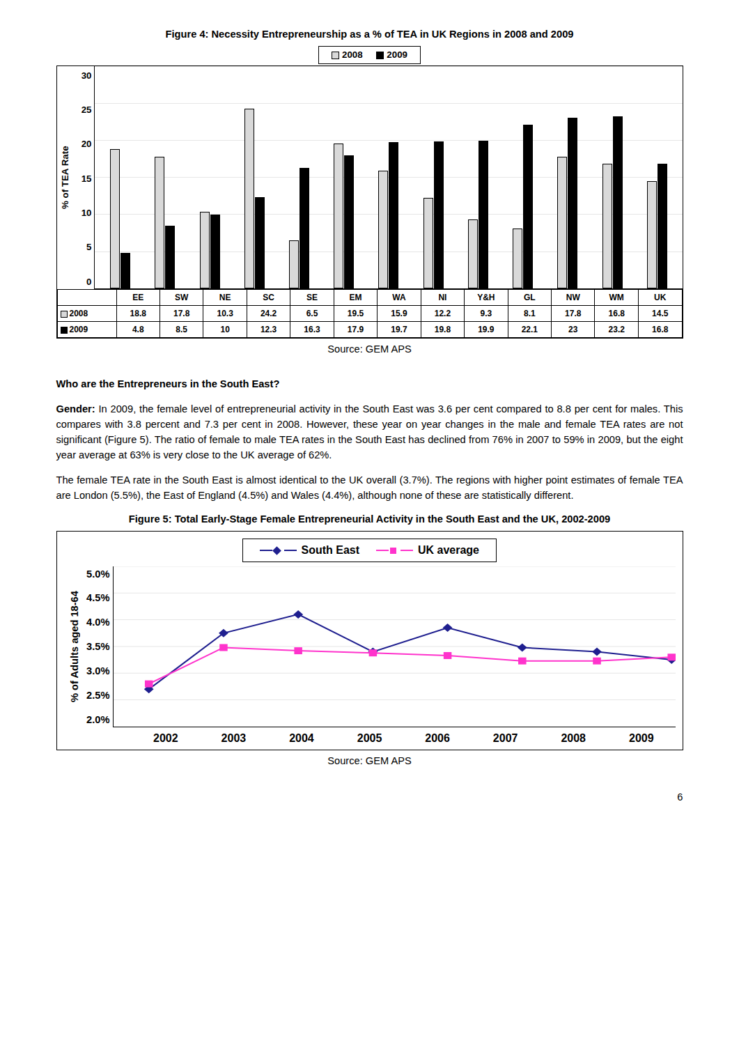Figure 4: Necessity Entrepreneurship as a % of TEA in UK Regions in 2008 and 2009
2008 2009
% of TEA Rate
30
25
20
15
10
5
0
| | EE | SW | NE | SC | SE | EM | WA | NI | Y&H | GL | NW | WM | UK |
| 2008 | 18.8 | 17.8 | 10.3 | 24.2 | 6.5 | 19.5 | 15.9 | 12.2 | 9.3 | 8.1 | 17.8 | 16.8 | 14.5 |
| 2009 | 4.8 | 8.5 | 10 | 12.3 | 16.3 | 17.9 | 19.7 | 19.8 | 19.9 | 22.1 | 23 | 23.2 | 16.8 |
Source: GEM APS
Who are the Entrepreneurs in the South East?
Gender: In 2009, the female level of entrepreneurial activity in the South East was 3.6 per cent compared to 8.8 per cent for males. This compares with 3.8 percent and 7.3 per cent in 2008. However, these year on year changes in the male and female TEA rates are not significant (Figure 5). The ratio of female to male TEA rates in the South East has declined from 76% in 2007 to 59% in 2009, but the eight year average at 63% is very close to the UK average of 62%.
The female TEA rate in the South East is almost identical to the UK overall (3.7%). The regions with higher point estimates of female TEA are London (5.5%), the East of England (4.5%) and Wales (4.4%), although none of these are statistically different.
Figure 5: Total Early-Stage Female Entrepreneurial Activity in the South East and the UK, 2002-2009
South East UK average
% of Adults aged 18-64
5.0%
4.5%
4.0%
3.5%
3.0%
2.5%
2.0%
2002 2003 2004 2005 2006 2007 2008 2009
Source: GEM APS
6